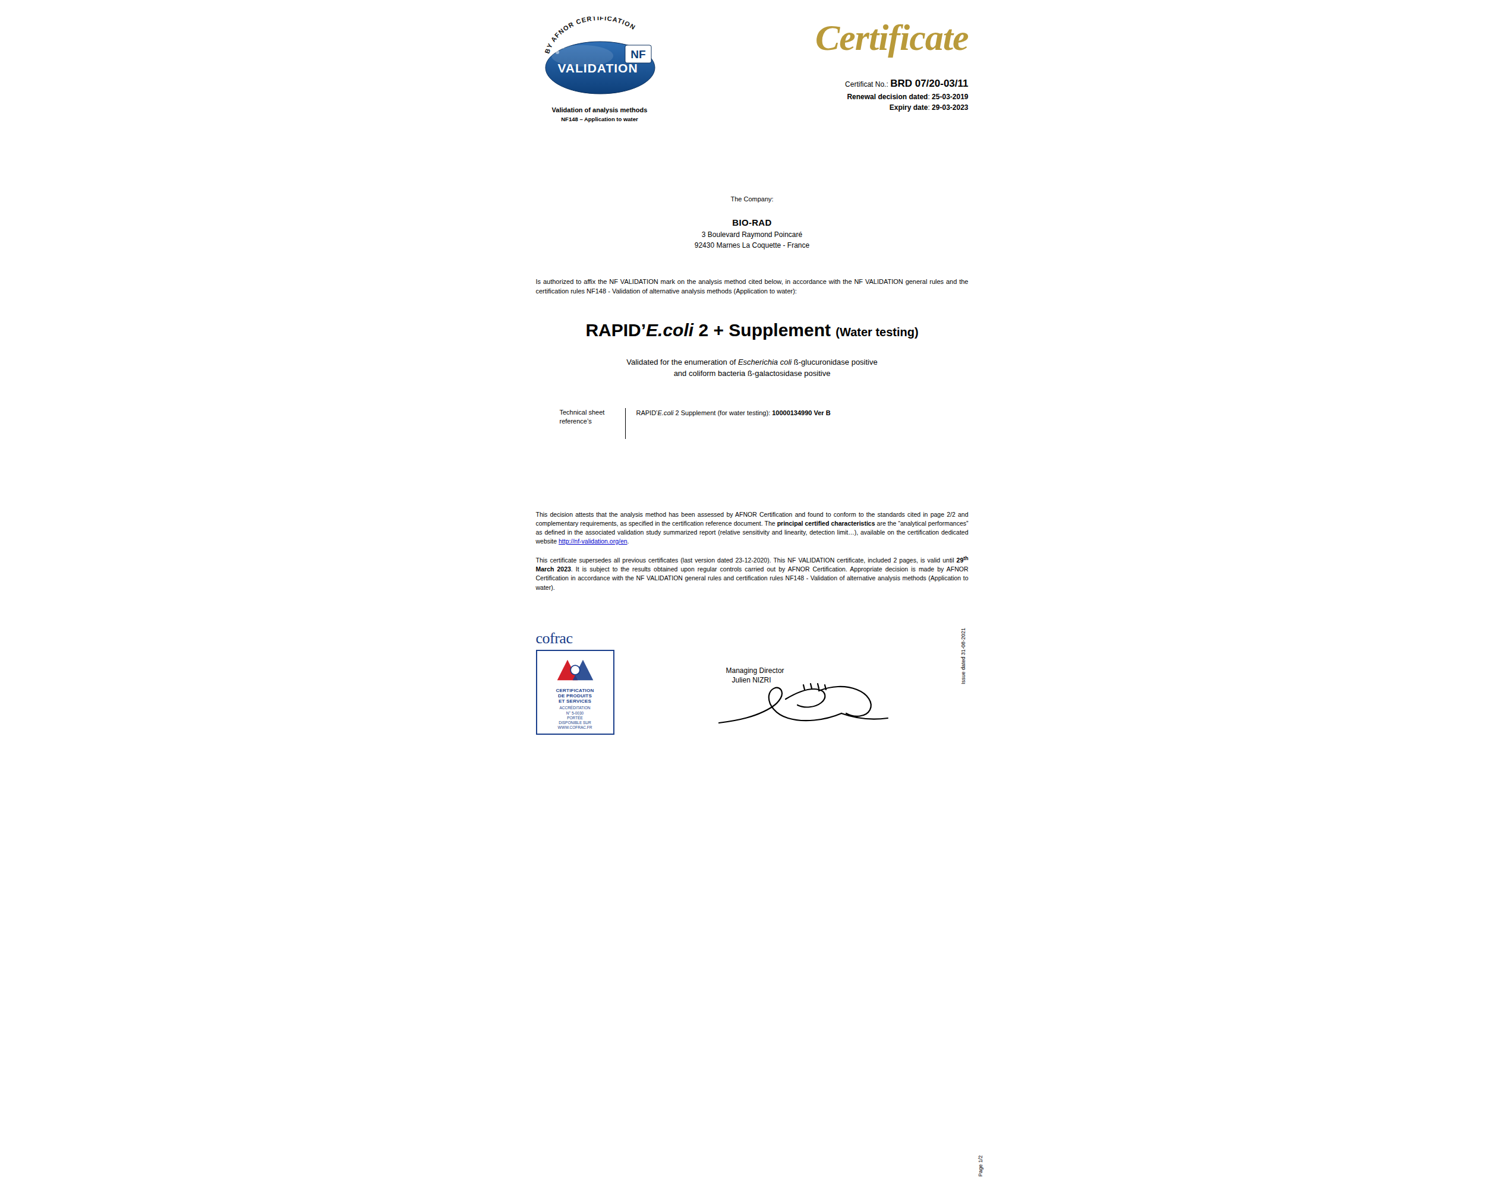BY AFNOR CERTIFICATION NF VALIDATION
Validation of analysis methods
NF148 – Application to water
Certificate
Certificat No.: BRD 07/20-03/11
Renewal decision dated: 25-03-2019
Expiry date: 29-03-2023
The Company:
BIO-RAD
3 Boulevard Raymond Poincaré
92430 Marnes La Coquette - France
Is authorized to affix the NF VALIDATION mark on the analysis method cited below, in accordance with the NF VALIDATION general rules and the certification rules NF148 - Validation of alternative analysis methods (Application to water):
RAPID’E.coli 2 + Supplement (Water testing)
Validated for the enumeration of Escherichia coli ß-glucuronidase positive
and coliform bacteria ß-galactosidase positive
Technical sheet
reference’s
RAPID’E.coli 2 Supplement (for water testing): 10000134990 Ver B
This decision attests that the analysis method has been assessed by AFNOR Certification and found to conform to the standards cited in page 2/2 and complementary requirements, as specified in the certification reference document. The principal certified characteristics are the “analytical performances” as defined in the associated validation study summarized report (relative sensitivity and linearity, detection limit…), available on the certification dedicated website http://nf-validation.org/en.
This certificate supersedes all previous certificates (last version dated 23-12-2020). This NF VALIDATION certificate, included 2 pages, is valid until 29th March 2023. It is subject to the results obtained upon regular controls carried out by AFNOR Certification. Appropriate decision is made by AFNOR Certification in accordance with the NF VALIDATION general rules and certification rules NF148 - Validation of alternative analysis methods (Application to water).
cofrac
CERTIFICATION
DE PRODUITS
ET SERVICES
ACCRÉDITATION
N° 5-0030
PORTÉE
DISPONIBLE SUR
WWW.COFRAC.FR
Managing Director
Julien NIZRI
Issue dated 31-08-2021
Page 1/2